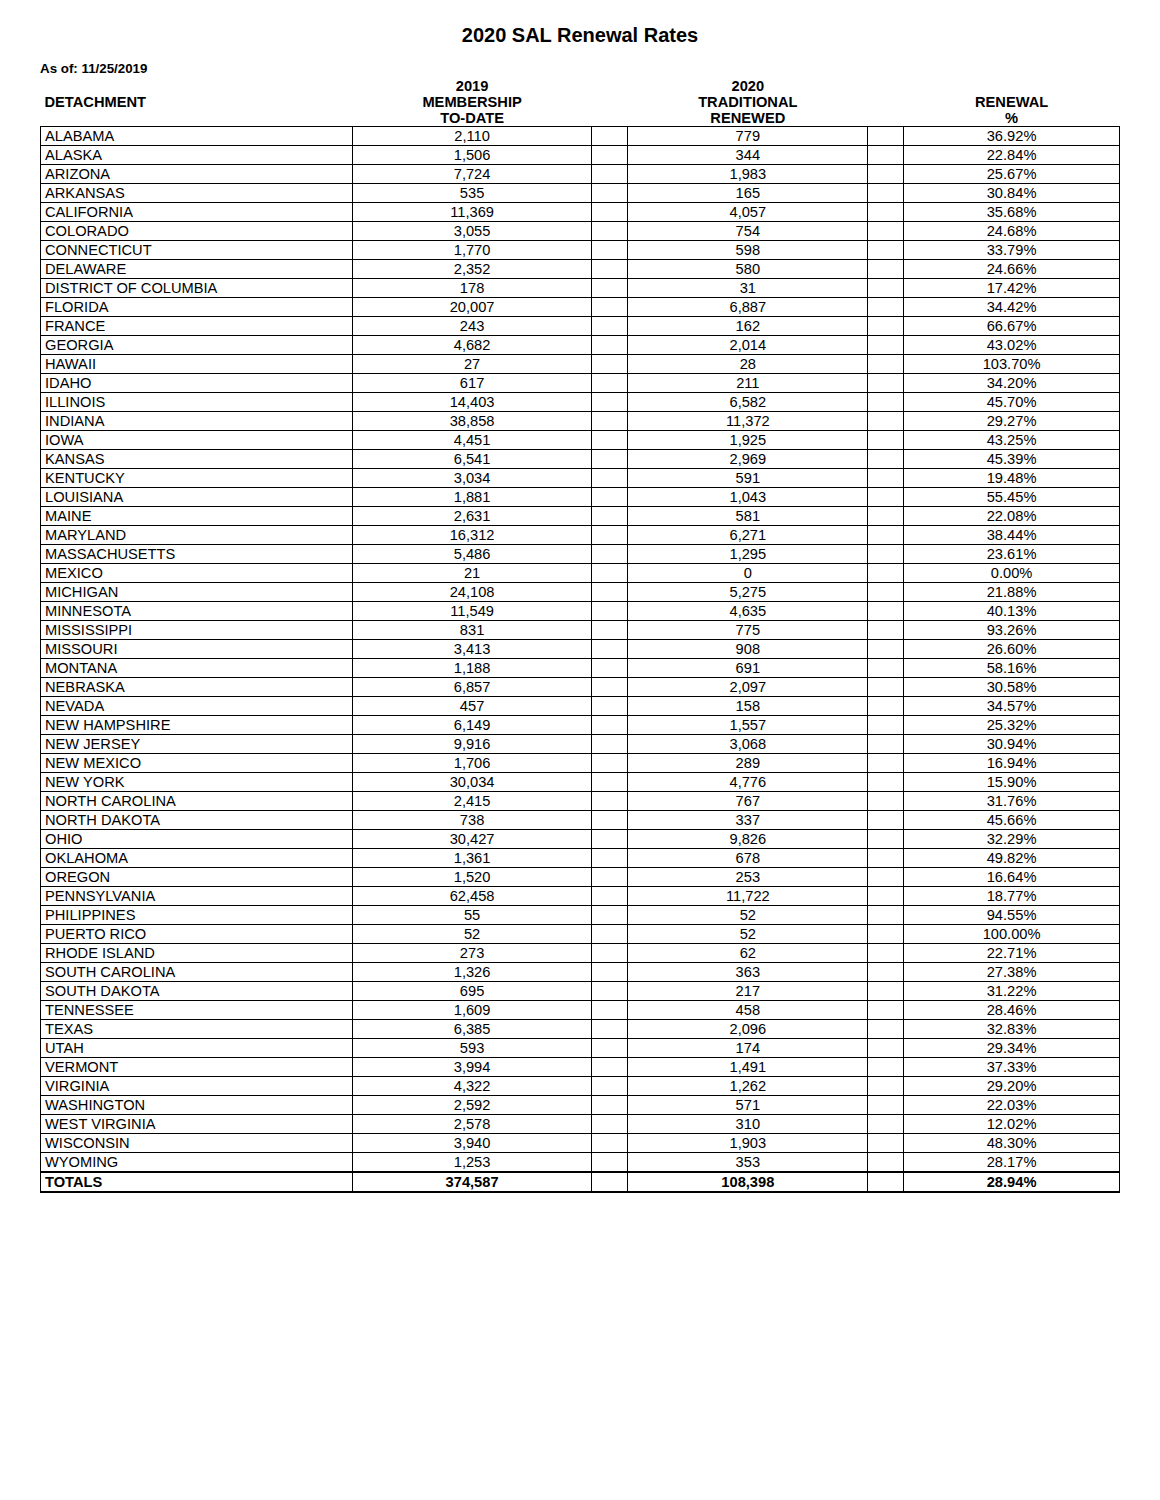2020 SAL Renewal Rates
As of: 11/25/2019
| | 2019 | | 2020 | | |
| --- | --- | --- | --- | --- | --- |
| DETACHMENT | MEMBERSHIP | | TRADITIONAL | | RENEWAL |
| | TO-DATE | | RENEWED | | % |
| ALABAMA | 2,110 | | 779 | | 36.92% |
| ALASKA | 1,506 | | 344 | | 22.84% |
| ARIZONA | 7,724 | | 1,983 | | 25.67% |
| ARKANSAS | 535 | | 165 | | 30.84% |
| CALIFORNIA | 11,369 | | 4,057 | | 35.68% |
| COLORADO | 3,055 | | 754 | | 24.68% |
| CONNECTICUT | 1,770 | | 598 | | 33.79% |
| DELAWARE | 2,352 | | 580 | | 24.66% |
| DISTRICT OF COLUMBIA | 178 | | 31 | | 17.42% |
| FLORIDA | 20,007 | | 6,887 | | 34.42% |
| FRANCE | 243 | | 162 | | 66.67% |
| GEORGIA | 4,682 | | 2,014 | | 43.02% |
| HAWAII | 27 | | 28 | | 103.70% |
| IDAHO | 617 | | 211 | | 34.20% |
| ILLINOIS | 14,403 | | 6,582 | | 45.70% |
| INDIANA | 38,858 | | 11,372 | | 29.27% |
| IOWA | 4,451 | | 1,925 | | 43.25% |
| KANSAS | 6,541 | | 2,969 | | 45.39% |
| KENTUCKY | 3,034 | | 591 | | 19.48% |
| LOUISIANA | 1,881 | | 1,043 | | 55.45% |
| MAINE | 2,631 | | 581 | | 22.08% |
| MARYLAND | 16,312 | | 6,271 | | 38.44% |
| MASSACHUSETTS | 5,486 | | 1,295 | | 23.61% |
| MEXICO | 21 | | 0 | | 0.00% |
| MICHIGAN | 24,108 | | 5,275 | | 21.88% |
| MINNESOTA | 11,549 | | 4,635 | | 40.13% |
| MISSISSIPPI | 831 | | 775 | | 93.26% |
| MISSOURI | 3,413 | | 908 | | 26.60% |
| MONTANA | 1,188 | | 691 | | 58.16% |
| NEBRASKA | 6,857 | | 2,097 | | 30.58% |
| NEVADA | 457 | | 158 | | 34.57% |
| NEW HAMPSHIRE | 6,149 | | 1,557 | | 25.32% |
| NEW JERSEY | 9,916 | | 3,068 | | 30.94% |
| NEW MEXICO | 1,706 | | 289 | | 16.94% |
| NEW YORK | 30,034 | | 4,776 | | 15.90% |
| NORTH CAROLINA | 2,415 | | 767 | | 31.76% |
| NORTH DAKOTA | 738 | | 337 | | 45.66% |
| OHIO | 30,427 | | 9,826 | | 32.29% |
| OKLAHOMA | 1,361 | | 678 | | 49.82% |
| OREGON | 1,520 | | 253 | | 16.64% |
| PENNSYLVANIA | 62,458 | | 11,722 | | 18.77% |
| PHILIPPINES | 55 | | 52 | | 94.55% |
| PUERTO RICO | 52 | | 52 | | 100.00% |
| RHODE ISLAND | 273 | | 62 | | 22.71% |
| SOUTH CAROLINA | 1,326 | | 363 | | 27.38% |
| SOUTH DAKOTA | 695 | | 217 | | 31.22% |
| TENNESSEE | 1,609 | | 458 | | 28.46% |
| TEXAS | 6,385 | | 2,096 | | 32.83% |
| UTAH | 593 | | 174 | | 29.34% |
| VERMONT | 3,994 | | 1,491 | | 37.33% |
| VIRGINIA | 4,322 | | 1,262 | | 29.20% |
| WASHINGTON | 2,592 | | 571 | | 22.03% |
| WEST VIRGINIA | 2,578 | | 310 | | 12.02% |
| WISCONSIN | 3,940 | | 1,903 | | 48.30% |
| WYOMING | 1,253 | | 353 | | 28.17% |
| TOTALS | 374,587 | | 108,398 | | 28.94% |